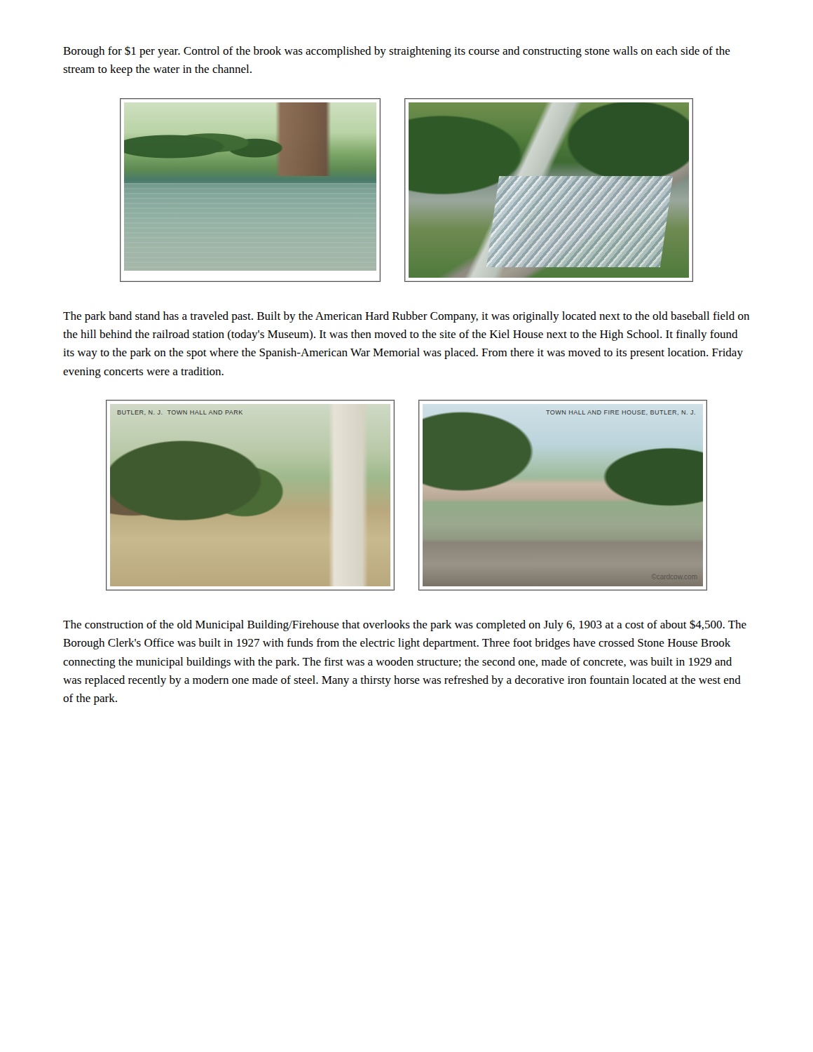Borough for $1 per year. Control of the brook was accomplished by straightening its course and constructing stone walls on each side of the stream to keep the water in the channel.
The park band stand has a traveled past. Built by the American Hard Rubber Company, it was originally located next to the old baseball field on the hill behind the railroad station (today's Museum). It was then moved to the site of the Kiel House next to the High School. It finally found its way to the park on the spot where the Spanish-American War Memorial was placed. From there it was moved to its present location. Friday evening concerts were a tradition.
Butler, N. J. Town Hall and Park
Town Hall and Fire House, Butler, N. J. ©cardcow.com
The construction of the old Municipal Building/Firehouse that overlooks the park was completed on July 6, 1903 at a cost of about $4,500. The Borough Clerk's Office was built in 1927 with funds from the electric light department. Three foot bridges have crossed Stone House Brook connecting the municipal buildings with the park. The first was a wooden structure; the second one, made of concrete, was built in 1929 and was replaced recently by a modern one made of steel. Many a thirsty horse was refreshed by a decorative iron fountain located at the west end of the park.